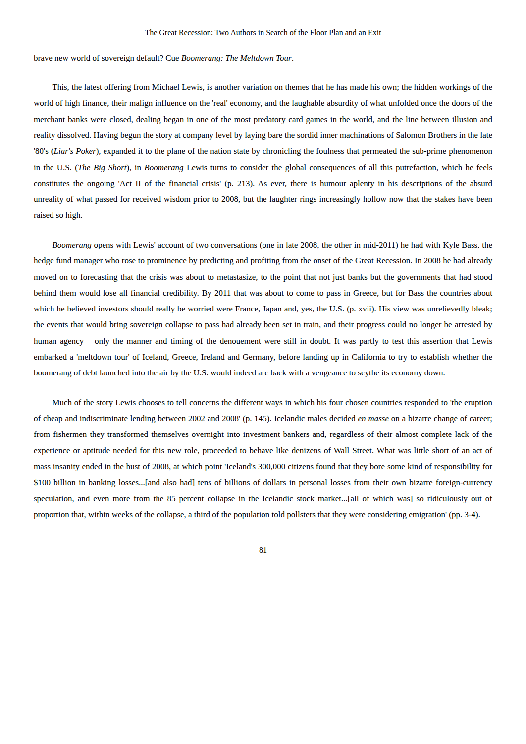The Great Recession: Two Authors in Search of the Floor Plan and an Exit
brave new world of sovereign default? Cue Boomerang: The Meltdown Tour.
This, the latest offering from Michael Lewis, is another variation on themes that he has made his own; the hidden workings of the world of high finance, their malign influence on the 'real' economy, and the laughable absurdity of what unfolded once the doors of the merchant banks were closed, dealing began in one of the most predatory card games in the world, and the line between illusion and reality dissolved. Having begun the story at company level by laying bare the sordid inner machinations of Salomon Brothers in the late '80's (Liar's Poker), expanded it to the plane of the nation state by chronicling the foulness that permeated the sub-prime phenomenon in the U.S. (The Big Short), in Boomerang Lewis turns to consider the global consequences of all this putrefaction, which he feels constitutes the ongoing 'Act II of the financial crisis' (p. 213). As ever, there is humour aplenty in his descriptions of the absurd unreality of what passed for received wisdom prior to 2008, but the laughter rings increasingly hollow now that the stakes have been raised so high.
Boomerang opens with Lewis' account of two conversations (one in late 2008, the other in mid-2011) he had with Kyle Bass, the hedge fund manager who rose to prominence by predicting and profiting from the onset of the Great Recession. In 2008 he had already moved on to forecasting that the crisis was about to metastasize, to the point that not just banks but the governments that had stood behind them would lose all financial credibility. By 2011 that was about to come to pass in Greece, but for Bass the countries about which he believed investors should really be worried were France, Japan and, yes, the U.S. (p. xvii). His view was unrelievedly bleak; the events that would bring sovereign collapse to pass had already been set in train, and their progress could no longer be arrested by human agency – only the manner and timing of the denouement were still in doubt. It was partly to test this assertion that Lewis embarked a 'meltdown tour' of Iceland, Greece, Ireland and Germany, before landing up in California to try to establish whether the boomerang of debt launched into the air by the U.S. would indeed arc back with a vengeance to scythe its economy down.
Much of the story Lewis chooses to tell concerns the different ways in which his four chosen countries responded to 'the eruption of cheap and indiscriminate lending between 2002 and 2008' (p. 145). Icelandic males decided en masse on a bizarre change of career; from fishermen they transformed themselves overnight into investment bankers and, regardless of their almost complete lack of the experience or aptitude needed for this new role, proceeded to behave like denizens of Wall Street. What was little short of an act of mass insanity ended in the bust of 2008, at which point 'Iceland's 300,000 citizens found that they bore some kind of responsibility for $100 billion in banking losses...[and also had] tens of billions of dollars in personal losses from their own bizarre foreign-currency speculation, and even more from the 85 percent collapse in the Icelandic stock market...[all of which was] so ridiculously out of proportion that, within weeks of the collapse, a third of the population told pollsters that they were considering emigration' (pp. 3-4).
— 81 —